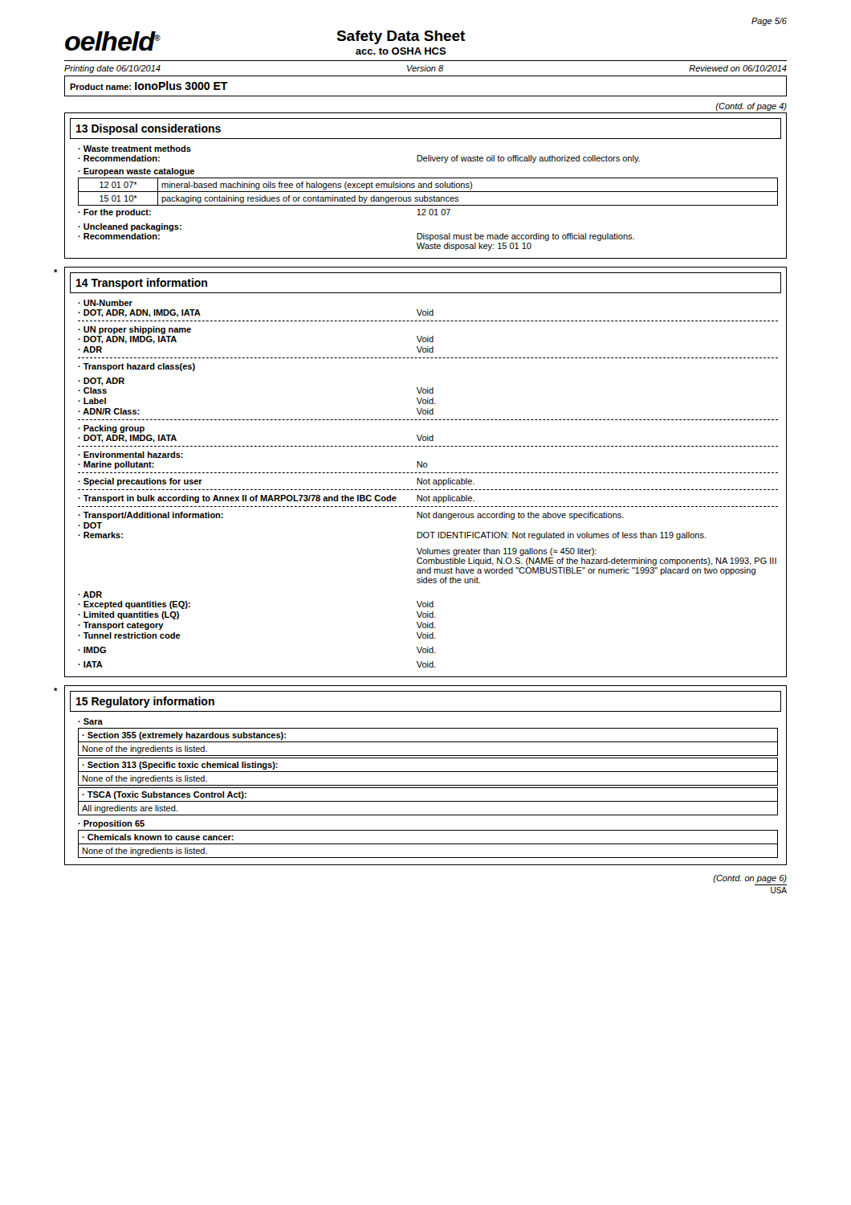Page 5/6
oelheld®
Safety Data Sheet
acc. to OSHA HCS
Printing date 06/10/2014
Version 8
Reviewed on 06/10/2014
Product name: IonoPlus 3000 ET
(Contd. of page 4)
13 Disposal considerations
· Waste treatment methods
· Recommendation:
Delivery of waste oil to offically authorized collectors only.
· European waste catalogue
| 12 01 07* | mineral-based machining oils free of halogens (except emulsions and solutions) |
| 15 01 10* | packaging containing residues of or contaminated by dangerous substances |
· For the product:
12 01 07
· Uncleaned packagings:
· Recommendation:
Disposal must be made according to official regulations.
Waste disposal key: 15 01 10
*
14 Transport information
· UN-Number
· DOT, ADR, ADN, IMDG, IATA
Void
· UN proper shipping name
· DOT, ADN, IMDG, IATA
Void
· ADR
Void
· Transport hazard class(es)
· DOT, ADR
· Class
Void
· Label
Void.
· ADN/R Class:
Void
· Packing group
· DOT, ADR, IMDG, IATA
Void
· Environmental hazards:
· Marine pollutant:
No
· Special precautions for user
Not applicable.
· Transport in bulk according to Annex II of MARPOL73/78 and the IBC Code
Not applicable.
· Transport/Additional information:
Not dangerous according to the above specifications.
· DOT
· Remarks:
DOT IDENTIFICATION: Not regulated in volumes of less than 119 gallons.
Volumes greater than 119 gallons (≈ 450 liter):
Combustible Liquid, N.O.S. (NAME of the hazard-determining components), NA 1993, PG III
and must have a worded "COMBUSTIBLE" or numeric "1993" placard on two opposing sides of the unit.
· ADR
· Excepted quantities (EQ):
Void
· Limited quantities (LQ)
Void.
· Transport category
Void.
· Tunnel restriction code
Void.
· IMDG
Void.
· IATA
Void.
*
15 Regulatory information
· Sara
| · Section 355 (extremely hazardous substances): |
| None of the ingredients is listed. |
| · Section 313 (Specific toxic chemical listings): |
| None of the ingredients is listed. |
| · TSCA (Toxic Substances Control Act): |
| All ingredients are listed. |
· Proposition 65
| · Chemicals known to cause cancer: |
| None of the ingredients is listed. |
(Contd. on page 6)
USA